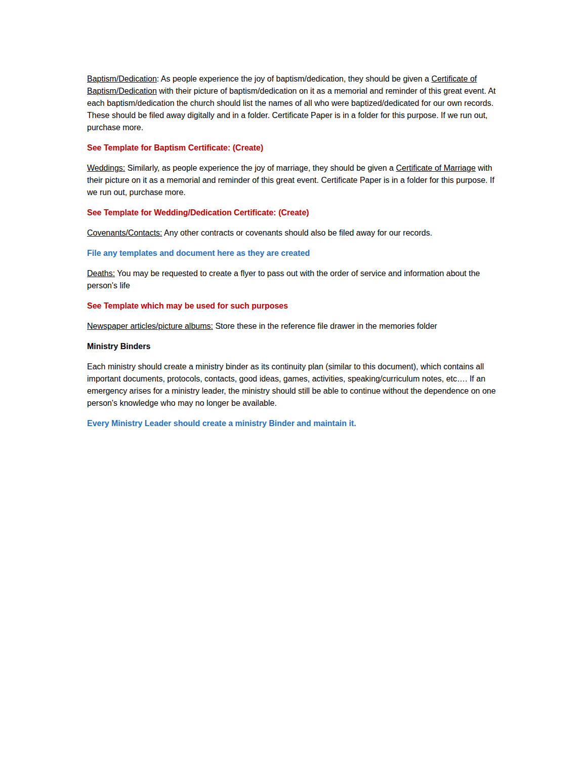Baptism/Dedication: As people experience the joy of baptism/dedication, they should be given a Certificate of Baptism/Dedication with their picture of baptism/dedication on it as a memorial and reminder of this great event. At each baptism/dedication the church should list the names of all who were baptized/dedicated for our own records. These should be filed away digitally and in a folder. Certificate Paper is in a folder for this purpose. If we run out, purchase more.
See Template for Baptism Certificate: (Create)
Weddings: Similarly, as people experience the joy of marriage, they should be given a Certificate of Marriage with their picture on it as a memorial and reminder of this great event. Certificate Paper is in a folder for this purpose. If we run out, purchase more.
See Template for Wedding/Dedication Certificate: (Create)
Covenants/Contacts: Any other contracts or covenants should also be filed away for our records.
File any templates and document here as they are created
Deaths: You may be requested to create a flyer to pass out with the order of service and information about the person's life
See Template which may be used for such purposes
Newspaper articles/picture albums: Store these in the reference file drawer in the memories folder
Ministry Binders
Each ministry should create a ministry binder as its continuity plan (similar to this document), which contains all important documents, protocols, contacts, good ideas, games, activities, speaking/curriculum notes, etc…. If an emergency arises for a ministry leader, the ministry should still be able to continue without the dependence on one person's knowledge who may no longer be available.
Every Ministry Leader should create a ministry Binder and maintain it.